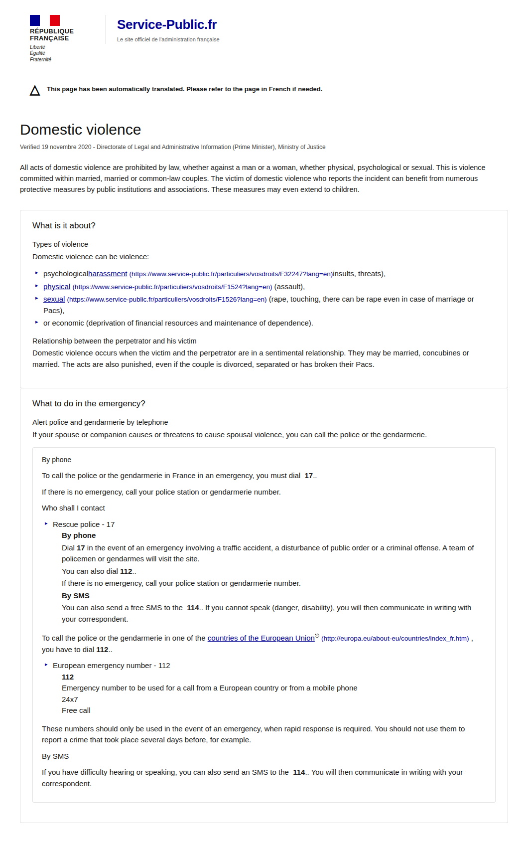RÉPUBLIQUE
FRANÇAISE
Liberté
Égalité
Fraternité
Service-Public.fr
Le site officiel de l'administration française
△ This page has been automatically translated. Please refer to the page in French if needed.
Domestic violence
Verified 19 novembre 2020 - Directorate of Legal and Administrative Information (Prime Minister), Ministry of Justice
All acts of domestic violence are prohibited by law, whether against a man or a woman, whether physical, psychological or sexual. This is violence committed within married, married or common-law couples. The victim of domestic violence who reports the incident can benefit from numerous protective measures by public institutions and associations. These measures may even extend to children.
What is it about?
Types of violence
Domestic violence can be violence:
psychologicalharassment (https://www.service-public.fr/particuliers/vosdroits/F32247?lang=en) insults, threats),
physical (https://www.service-public.fr/particuliers/vosdroits/F1524?lang=en) (assault),
sexual (https://www.service-public.fr/particuliers/vosdroits/F1526?lang=en) (rape, touching, there can be rape even in case of marriage or Pacs),
or economic (deprivation of financial resources and maintenance of dependence).
Relationship between the perpetrator and his victim
Domestic violence occurs when the victim and the perpetrator are in a sentimental relationship. They may be married, concubines or married. The acts are also punished, even if the couple is divorced, separated or has broken their Pacs.
What to do in the emergency?
Alert police and gendarmerie by telephone
If your spouse or companion causes or threatens to cause spousal violence, you can call the police or the gendarmerie.
By phone
To call the police or the gendarmerie in France in an emergency, you must dial 17..
If there is no emergency, call your police station or gendarmerie number.
Who shall I contact
Rescue police - 17
By phone
Dial 17 in the event of an emergency involving a traffic accident, a disturbance of public order or a criminal offense. A team of policemen or gendarmes will visit the site.
You can also dial 112..
If there is no emergency, call your police station or gendarmerie number.
By SMS
You can also send a free SMS to the 114.. If you cannot speak (danger, disability), you will then communicate in writing with your correspondent.
To call the police or the gendarmerie in one of the countries of the European Union⎋ (http://europa.eu/about-eu/countries/index_fr.htm) , you have to dial 112..
European emergency number - 112
112
Emergency number to be used for a call from a European country or from a mobile phone
24x7
Free call
These numbers should only be used in the event of an emergency, when rapid response is required. You should not use them to report a crime that took place several days before, for example.
By SMS
If you have difficulty hearing or speaking, you can also send an SMS to the 114.. You will then communicate in writing with your correspondent.